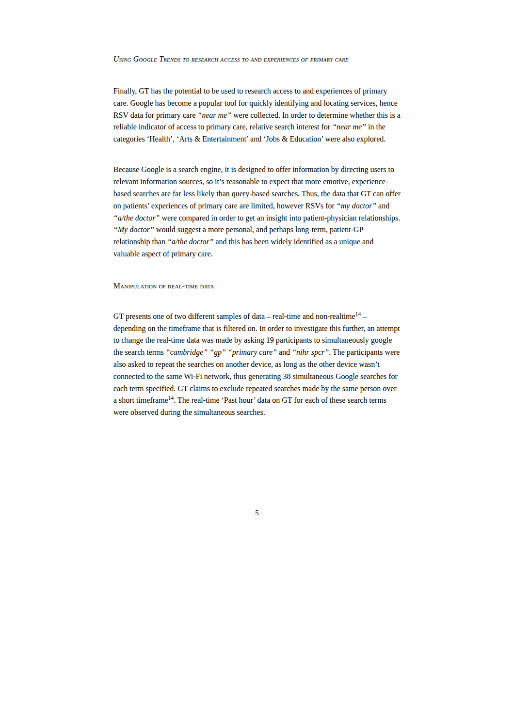Using Google Trends to research access to and experiences of primary care
Finally, GT has the potential to be used to research access to and experiences of primary care. Google has become a popular tool for quickly identifying and locating services, hence RSV data for primary care “near me” were collected. In order to determine whether this is a reliable indicator of access to primary care, relative search interest for “near me” in the categories ‘Health’, ‘Arts & Entertainment’ and ‘Jobs & Education’ were also explored.
Because Google is a search engine, it is designed to offer information by directing users to relevant information sources, so it’s reasonable to expect that more emotive, experience-based searches are far less likely than query-based searches. Thus, the data that GT can offer on patients’ experiences of primary care are limited, however RSVs for “my doctor” and “a/the doctor” were compared in order to get an insight into patient-physician relationships. “My doctor” would suggest a more personal, and perhaps long-term, patient-GP relationship than “a/the doctor” and this has been widely identified as a unique and valuable aspect of primary care.
Manipulation of real-time data
GT presents one of two different samples of data – real-time and non-realtime14 – depending on the timeframe that is filtered on. In order to investigate this further, an attempt to change the real-time data was made by asking 19 participants to simultaneously google the search terms “cambridge” “gp” “primary care” and “nihr spcr”. The participants were also asked to repeat the searches on another device, as long as the other device wasn’t connected to the same Wi-Fi network, thus generating 38 simultaneous Google searches for each term specified. GT claims to exclude repeated searches made by the same person over a short timeframe14. The real-time ‘Past hour’ data on GT for each of these search terms were observed during the simultaneous searches.
5